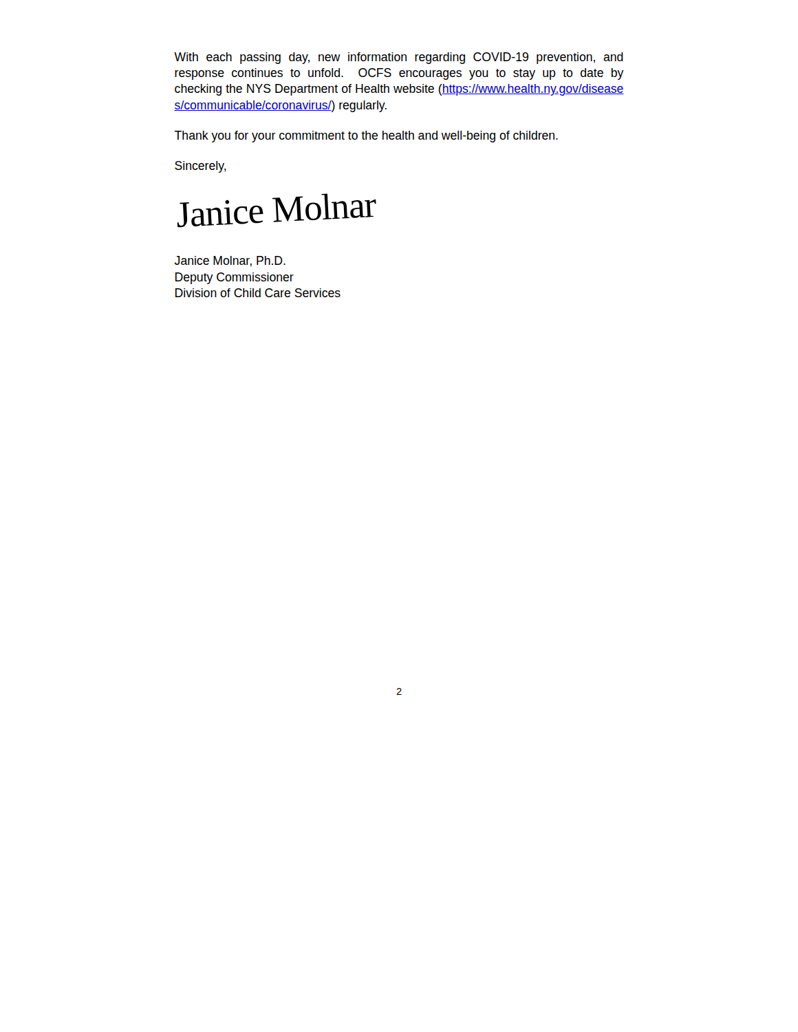With each passing day, new information regarding COVID-19 prevention, and response continues to unfold. OCFS encourages you to stay up to date by checking the NYS Department of Health website (https://www.health.ny.gov/diseases/communicable/coronavirus/) regularly.
Thank you for your commitment to the health and well-being of children.
Sincerely,
Janice Molnar
Janice Molnar, Ph.D.
Deputy Commissioner
Division of Child Care Services
2